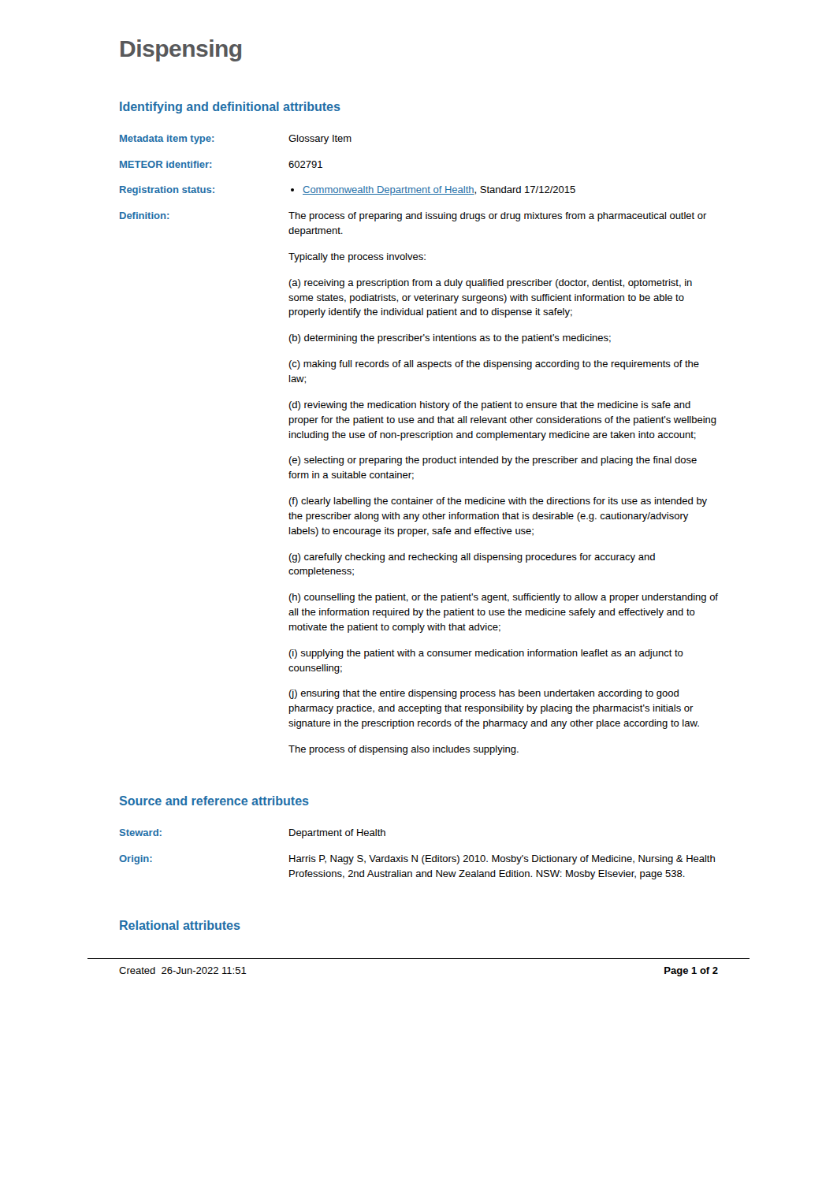Dispensing
Identifying and definitional attributes
| Metadata item type: | Glossary Item |
| METEOR identifier: | 602791 |
| Registration status: | Commonwealth Department of Health , Standard 17/12/2015 |
| Definition: | The process of preparing and issuing drugs or drug mixtures from a pharmaceutical outlet or department. Typically the process involves: (a) receiving a prescription from a duly qualified prescriber (doctor, dentist, optometrist, in some states, podiatrists, or veterinary surgeons) with sufficient information to be able to properly identify the individual patient and to dispense it safely; (b) determining the prescriber's intentions as to the patient's medicines; (c) making full records of all aspects of the dispensing according to the requirements of the law; (d) reviewing the medication history of the patient to ensure that the medicine is safe and proper for the patient to use and that all relevant other considerations of the patient's wellbeing including the use of non-prescription and complementary medicine are taken into account; (e) selecting or preparing the product intended by the prescriber and placing the final dose form in a suitable container; (f) clearly labelling the container of the medicine with the directions for its use as intended by the prescriber along with any other information that is desirable (e.g. cautionary/advisory labels) to encourage its proper, safe and effective use; (g) carefully checking and rechecking all dispensing procedures for accuracy and completeness; (h) counselling the patient, or the patient's agent, sufficiently to allow a proper understanding of all the information required by the patient to use the medicine safely and effectively and to motivate the patient to comply with that advice; (i) supplying the patient with a consumer medication information leaflet as an adjunct to counselling; (j) ensuring that the entire dispensing process has been undertaken according to good pharmacy practice, and accepting that responsibility by placing the pharmacist's initials or signature in the prescription records of the pharmacy and any other place according to law. The process of dispensing also includes supplying. |
Source and reference attributes
| Steward: | Department of Health |
| Origin: | Harris P, Nagy S, Vardaxis N (Editors) 2010. Mosby's Dictionary of Medicine, Nursing & Health Professions, 2nd Australian and New Zealand Edition. NSW: Mosby Elsevier, page 538. |
Relational attributes
Created 26-Jun-2022 11:51
Page 1 of 2